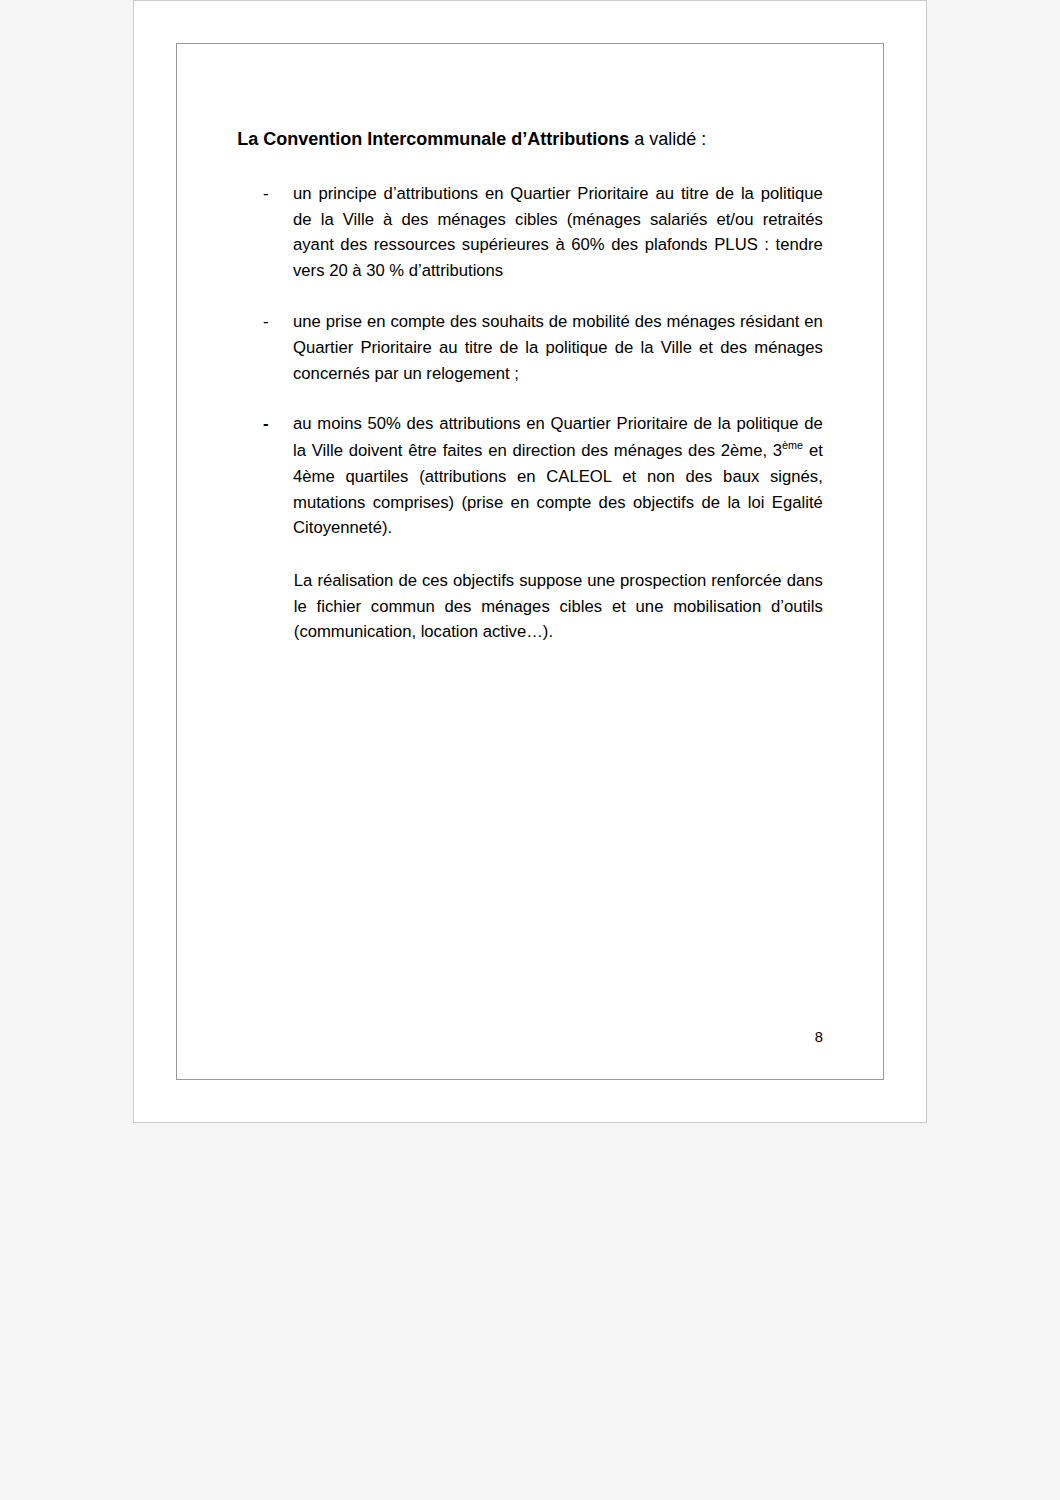La Convention Intercommunale d’Attributions a validé :
un principe d’attributions en Quartier Prioritaire au titre de la politique de la Ville à des ménages cibles (ménages salariés et/ou retraités ayant des ressources supérieures à 60% des plafonds PLUS : tendre vers 20 à 30 % d’attributions
une prise en compte des souhaits de mobilité des ménages résidant en Quartier Prioritaire au titre de la politique de la Ville et des ménages concernés par un relogement ;
au moins 50% des attributions en Quartier Prioritaire de la politique de la Ville doivent être faites en direction des ménages des 2ème, 3ème et 4ème quartiles (attributions en CALEOL et non des baux signés, mutations comprises) (prise en compte des objectifs de la loi Egalité Citoyenneté).
La réalisation de ces objectifs suppose une prospection renforcée dans le fichier commun des ménages cibles et une mobilisation d’outils (communication, location active…).
8